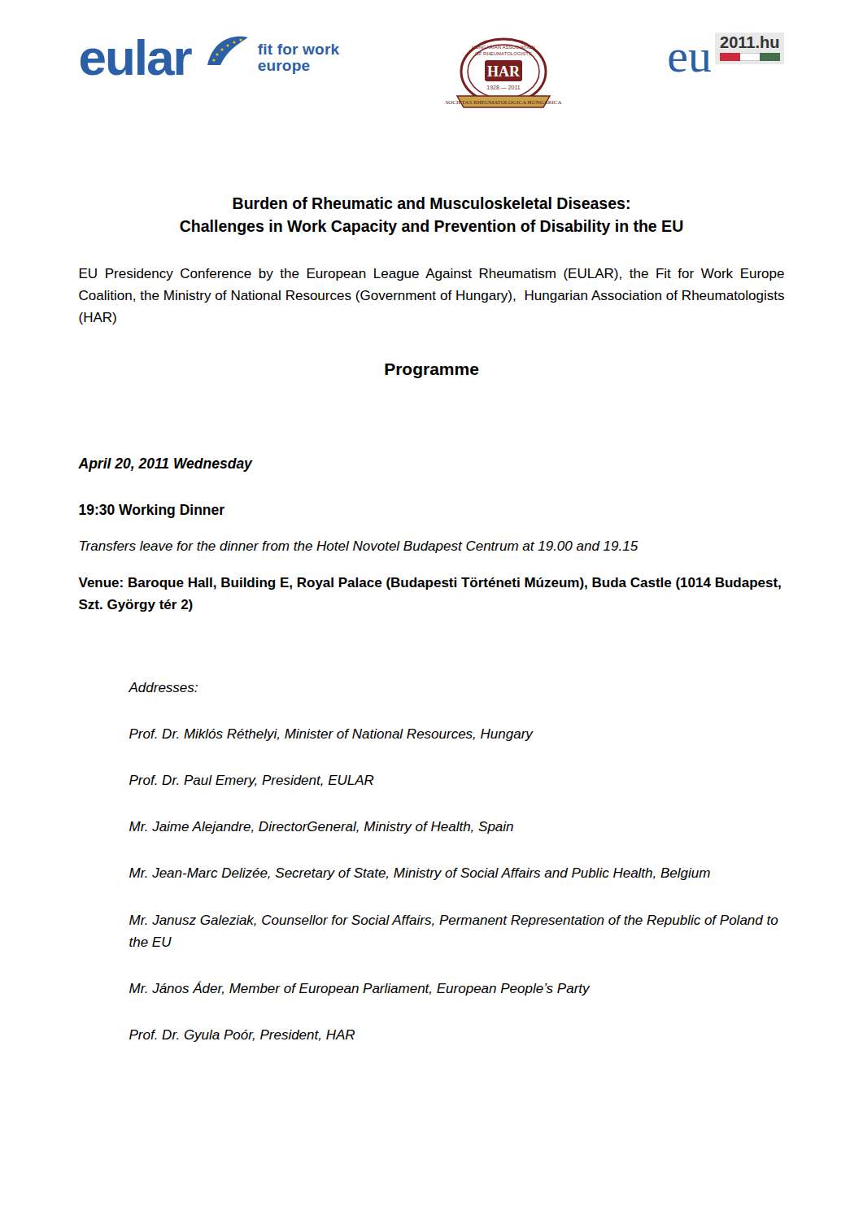eular
fit for work
europe
HUNGARIAN ASSOCIATION OF RHEUMATOLOGISTS HAR 1928 — 2011 SOCIETAS RHEUMATOLOGICA HUNGARICA
eu
2011.hu
Burden of Rheumatic and Musculoskeletal Diseases: Challenges in Work Capacity and Prevention of Disability in the EU
EU Presidency Conference by the European League Against Rheumatism (EULAR), the Fit for Work Europe Coalition, the Ministry of National Resources (Government of Hungary), Hungarian Association of Rheumatologists (HAR)
Programme
April 20, 2011 Wednesday
19:30 Working Dinner
Transfers leave for the dinner from the Hotel Novotel Budapest Centrum at 19.00 and 19.15
Venue: Baroque Hall, Building E, Royal Palace (Budapesti Történeti Múzeum), Buda Castle (1014 Budapest, Szt. György tér 2)
Addresses:
Prof. Dr. Miklós Réthelyi, Minister of National Resources, Hungary
Prof. Dr. Paul Emery, President, EULAR
Mr. Jaime Alejandre, DirectorGeneral, Ministry of Health, Spain
Mr. Jean-Marc Delizée, Secretary of State, Ministry of Social Affairs and Public Health, Belgium
Mr. Janusz Galeziak, Counsellor for Social Affairs, Permanent Representation of the Republic of Poland to the EU
Mr. János Áder, Member of European Parliament, European People’s Party
Prof. Dr. Gyula Poór, President, HAR